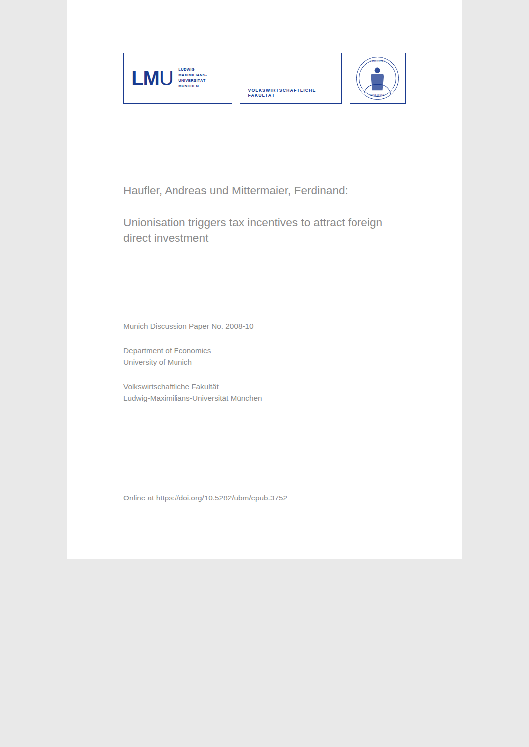LMU
Ludwig-
Maximilians-
Universität
München
Volkswirtschaftliche Fakultät
Universitas
Monacensis
Haufler, Andreas und Mittermaier, Ferdinand:
Unionisation triggers tax incentives to attract foreign direct investment
Munich Discussion Paper No. 2008-10
Department of Economics
University of Munich
Volkswirtschaftliche Fakultät
Ludwig-Maximilians-Universität München
Online at https://doi.org/10.5282/ubm/epub.3752